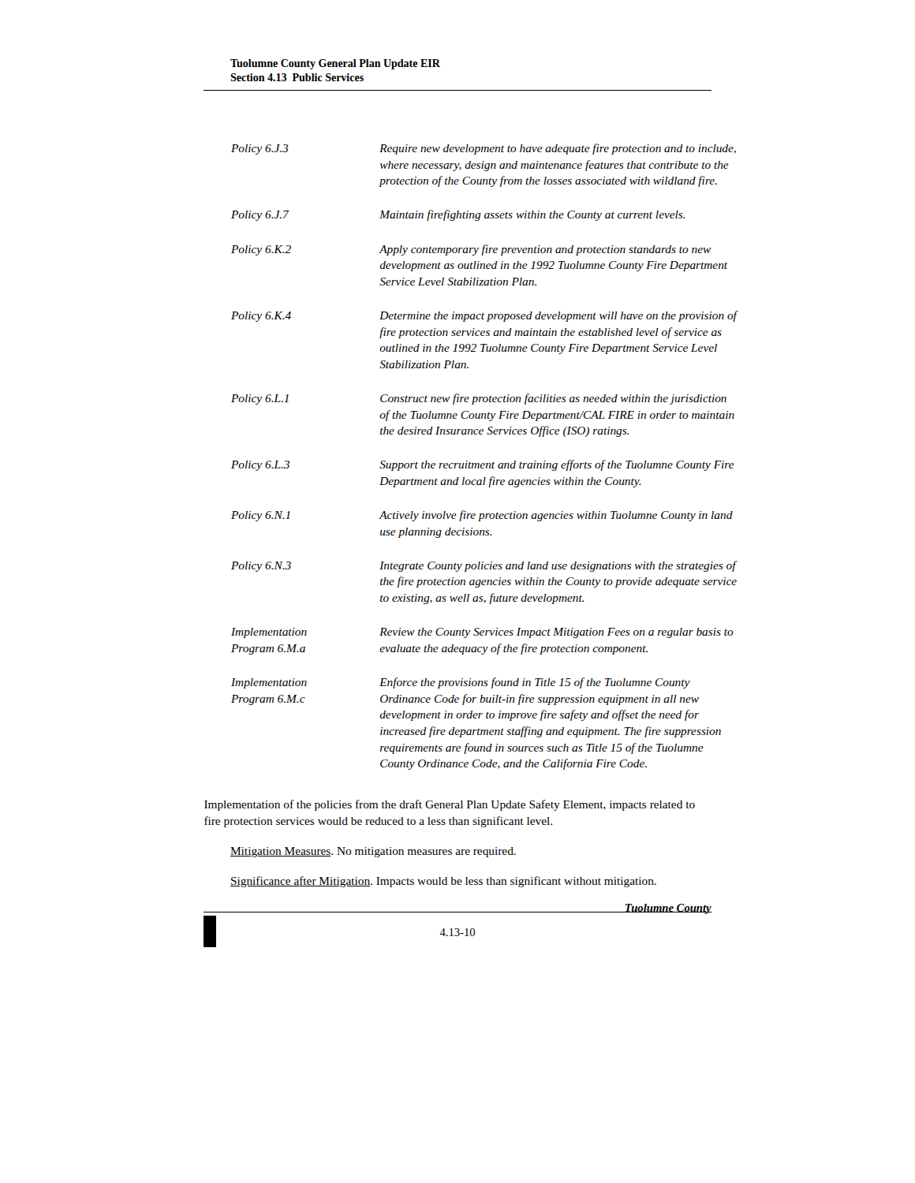Tuolumne County General Plan Update EIR
Section 4.13 Public Services
| Policy 6.J.3 | Require new development to have adequate fire protection and to include, where necessary, design and maintenance features that contribute to the protection of the County from the losses associated with wildland fire. |
| Policy 6.J.7 | Maintain firefighting assets within the County at current levels. |
| Policy 6.K.2 | Apply contemporary fire prevention and protection standards to new development as outlined in the 1992 Tuolumne County Fire Department Service Level Stabilization Plan. |
| Policy 6.K.4 | Determine the impact proposed development will have on the provision of fire protection services and maintain the established level of service as outlined in the 1992 Tuolumne County Fire Department Service Level Stabilization Plan. |
| Policy 6.L.1 | Construct new fire protection facilities as needed within the jurisdiction of the Tuolumne County Fire Department/CAL FIRE in order to maintain the desired Insurance Services Office (ISO) ratings. |
| Policy 6.L.3 | Support the recruitment and training efforts of the Tuolumne County Fire Department and local fire agencies within the County. |
| Policy 6.N.1 | Actively involve fire protection agencies within Tuolumne County in land use planning decisions. |
| Policy 6.N.3 | Integrate County policies and land use designations with the strategies of the fire protection agencies within the County to provide adequate service to existing, as well as, future development. |
| Implementation Program 6.M.a | Review the County Services Impact Mitigation Fees on a regular basis to evaluate the adequacy of the fire protection component. |
| Implementation Program 6.M.c | Enforce the provisions found in Title 15 of the Tuolumne County Ordinance Code for built-in fire suppression equipment in all new development in order to improve fire safety and offset the need for increased fire department staffing and equipment. The fire suppression requirements are found in sources such as Title 15 of the Tuolumne County Ordinance Code, and the California Fire Code. |
Implementation of the policies from the draft General Plan Update Safety Element, impacts related to fire protection services would be reduced to a less than significant level.
Mitigation Measures. No mitigation measures are required.
Significance after Mitigation. Impacts would be less than significant without mitigation.
4.13-10
Tuolumne County